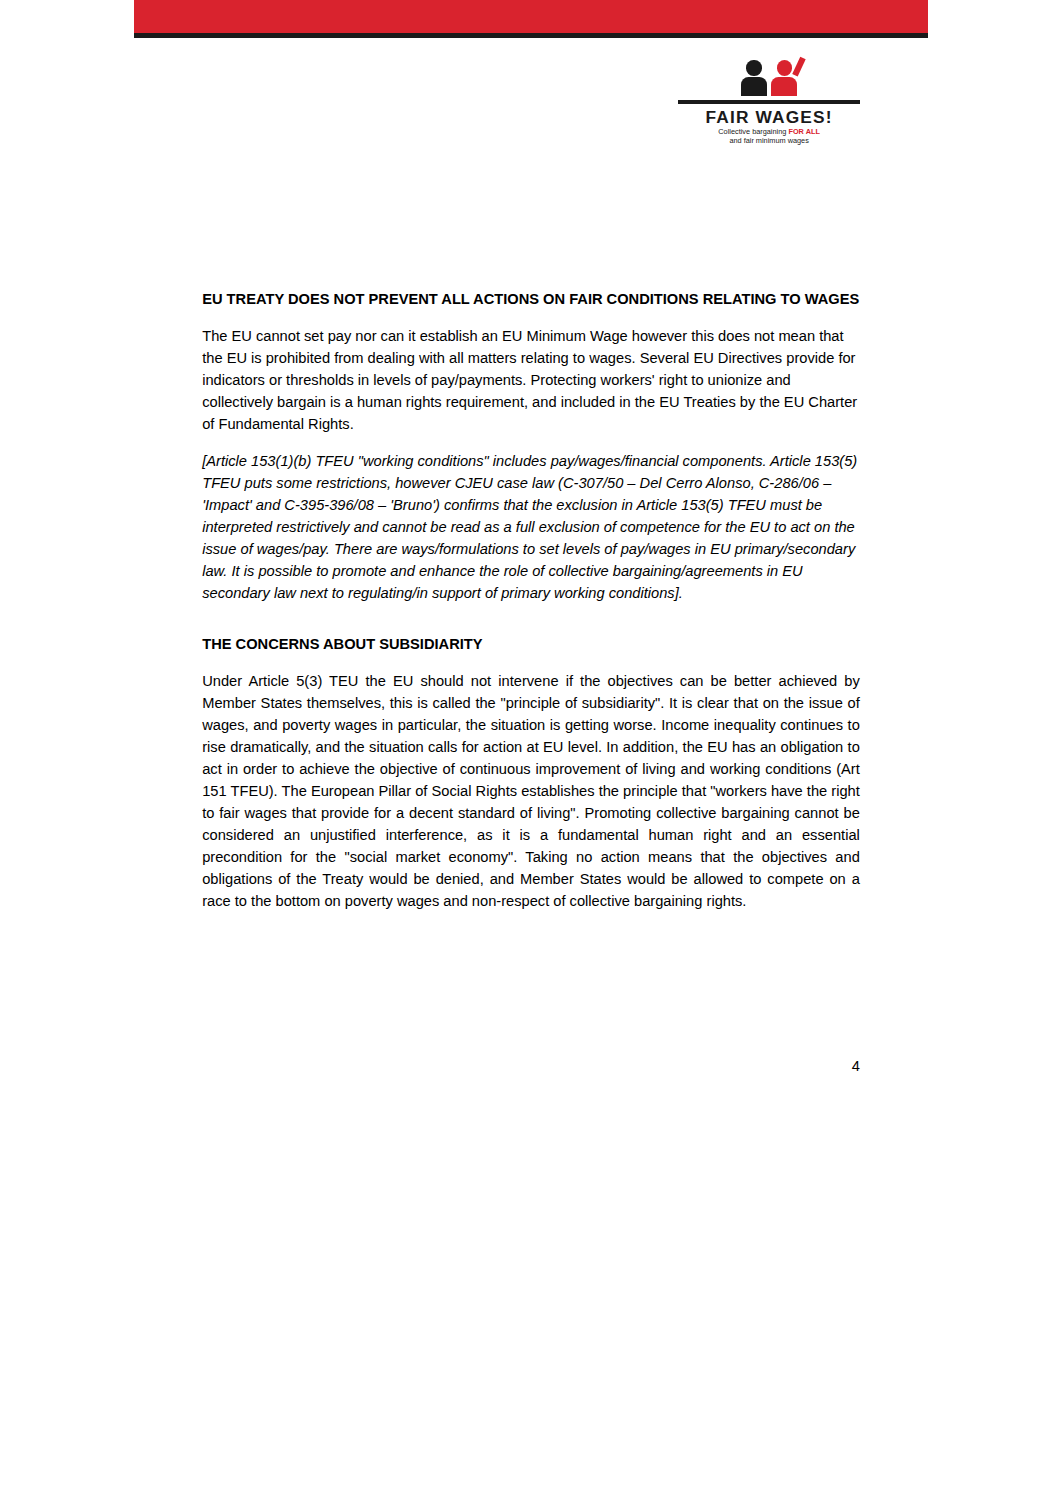FAIR WAGES!
Collective bargaining FOR ALL
and fair minimum wages
EU TREATY DOES NOT PREVENT ALL ACTIONS ON FAIR CONDITIONS RELATING TO WAGES
The EU cannot set pay nor can it establish an EU Minimum Wage however this does not mean that the EU is prohibited from dealing with all matters relating to wages. Several EU Directives provide for indicators or thresholds in levels of pay/payments. Protecting workers' right to unionize and collectively bargain is a human rights requirement, and included in the EU Treaties by the EU Charter of Fundamental Rights.
[Article 153(1)(b) TFEU "working conditions" includes pay/wages/financial components. Article 153(5) TFEU puts some restrictions, however CJEU case law (C-307/50 – Del Cerro Alonso, C-286/06 – 'Impact' and C-395-396/08 – 'Bruno') confirms that the exclusion in Article 153(5) TFEU must be interpreted restrictively and cannot be read as a full exclusion of competence for the EU to act on the issue of wages/pay. There are ways/formulations to set levels of pay/wages in EU primary/secondary law. It is possible to promote and enhance the role of collective bargaining/agreements in EU secondary law next to regulating/in support of primary working conditions].
THE CONCERNS ABOUT SUBSIDIARITY
Under Article 5(3) TEU the EU should not intervene if the objectives can be better achieved by Member States themselves, this is called the "principle of subsidiarity". It is clear that on the issue of wages, and poverty wages in particular, the situation is getting worse. Income inequality continues to rise dramatically, and the situation calls for action at EU level. In addition, the EU has an obligation to act in order to achieve the objective of continuous improvement of living and working conditions (Art 151 TFEU). The European Pillar of Social Rights establishes the principle that "workers have the right to fair wages that provide for a decent standard of living". Promoting collective bargaining cannot be considered an unjustified interference, as it is a fundamental human right and an essential precondition for the "social market economy". Taking no action means that the objectives and obligations of the Treaty would be denied, and Member States would be allowed to compete on a race to the bottom on poverty wages and non-respect of collective bargaining rights.
4